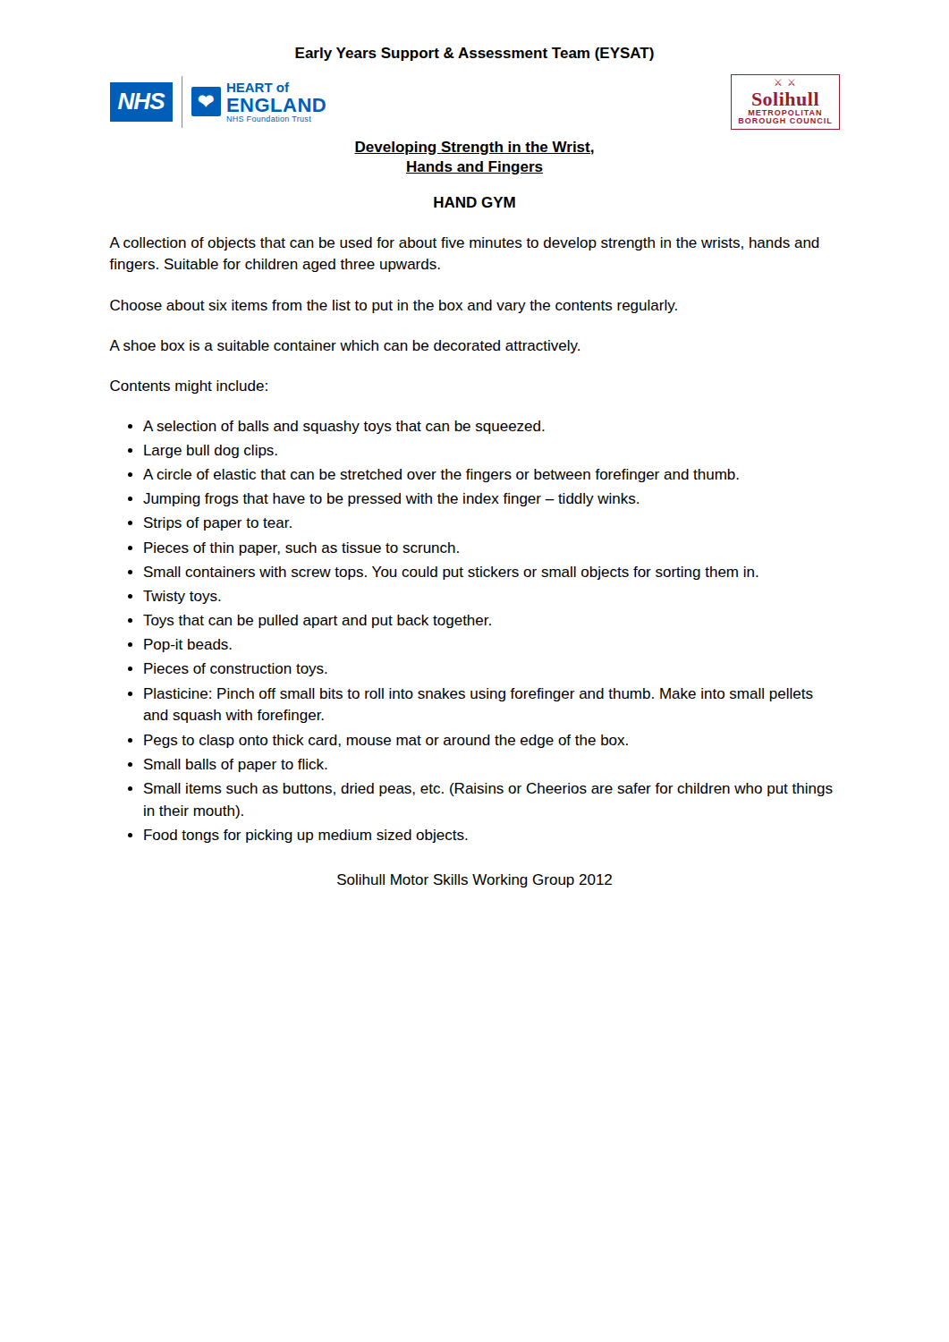Early Years Support & Assessment Team (EYSAT)
NHS ❤ HEART of ENGLAND NHS Foundation Trust
⚔ ⚔
Solihull
METROPOLITAN
BOROUGH COUNCIL
Developing Strength in the Wrist,
Hands and Fingers
HAND GYM
A collection of objects that can be used for about five minutes to develop strength in the wrists, hands and fingers. Suitable for children aged three upwards.
Choose about six items from the list to put in the box and vary the contents regularly.
A shoe box is a suitable container which can be decorated attractively.
Contents might include:
A selection of balls and squashy toys that can be squeezed.
Large bull dog clips.
A circle of elastic that can be stretched over the fingers or between forefinger and thumb.
Jumping frogs that have to be pressed with the index finger – tiddly winks.
Strips of paper to tear.
Pieces of thin paper, such as tissue to scrunch.
Small containers with screw tops. You could put stickers or small objects for sorting them in.
Twisty toys.
Toys that can be pulled apart and put back together.
Pop-it beads.
Pieces of construction toys.
Plasticine: Pinch off small bits to roll into snakes using forefinger and thumb. Make into small pellets and squash with forefinger.
Pegs to clasp onto thick card, mouse mat or around the edge of the box.
Small balls of paper to flick.
Small items such as buttons, dried peas, etc. (Raisins or Cheerios are safer for children who put things in their mouth).
Food tongs for picking up medium sized objects.
Solihull Motor Skills Working Group 2012